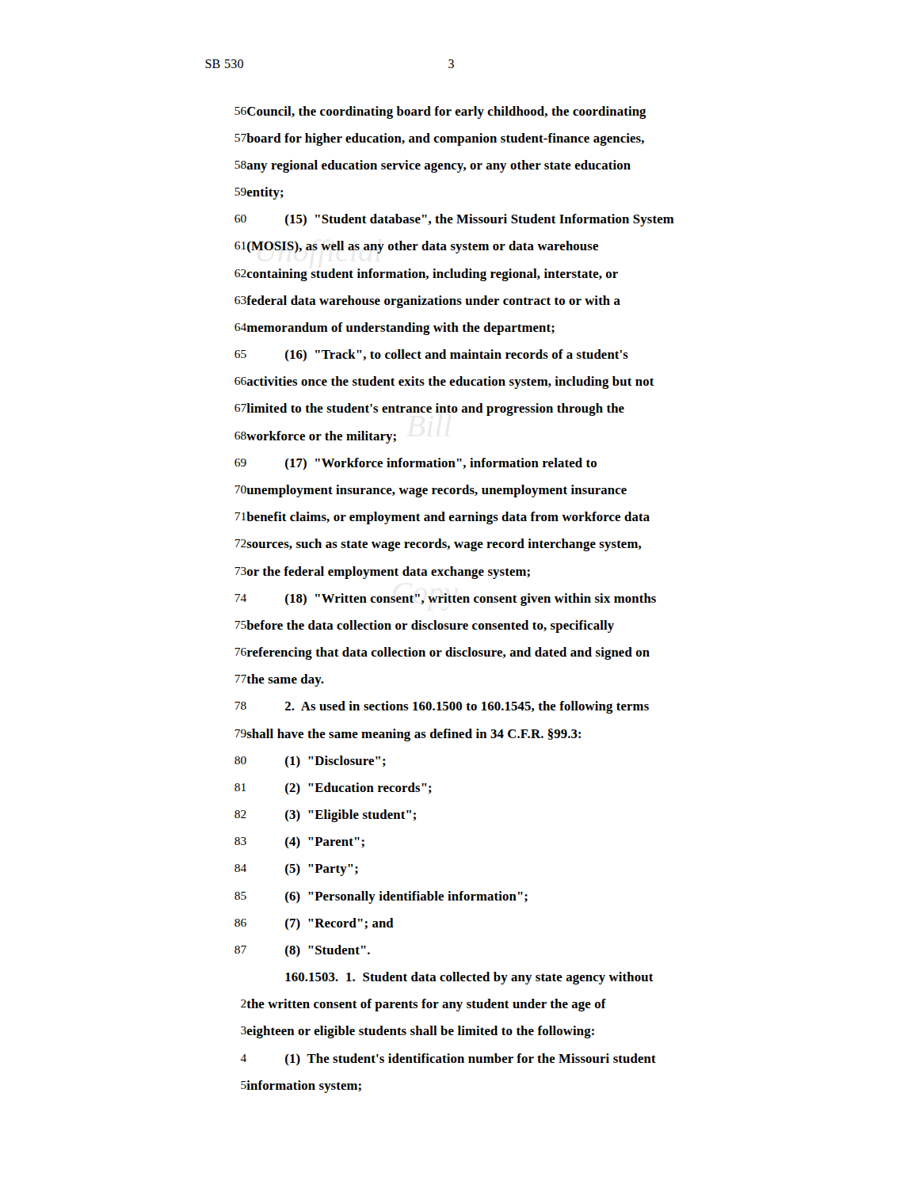Unofficial
Bill
Copy
SB 530 3
| 56 | Council, the coordinating board for early childhood, the coordinating |
| 57 | board for higher education, and companion student-finance agencies, |
| 58 | any regional education service agency, or any other state education |
| 59 | entity; |
| 60 | (15) "Student database", the Missouri Student Information System |
| 61 | (MOSIS), as well as any other data system or data warehouse |
| 62 | containing student information, including regional, interstate, or |
| 63 | federal data warehouse organizations under contract to or with a |
| 64 | memorandum of understanding with the department; |
| 65 | (16) "Track", to collect and maintain records of a student's |
| 66 | activities once the student exits the education system, including but not |
| 67 | limited to the student's entrance into and progression through the |
| 68 | workforce or the military; |
| 69 | (17) "Workforce information", information related to |
| 70 | unemployment insurance, wage records, unemployment insurance |
| 71 | benefit claims, or employment and earnings data from workforce data |
| 72 | sources, such as state wage records, wage record interchange system, |
| 73 | or the federal employment data exchange system; |
| 74 | (18) "Written consent", written consent given within six months |
| 75 | before the data collection or disclosure consented to, specifically |
| 76 | referencing that data collection or disclosure, and dated and signed on |
| 77 | the same day. |
| 78 | 2. As used in sections 160.1500 to 160.1545, the following terms |
| 79 | shall have the same meaning as defined in 34 C.F.R. §99.3: |
| 80 | (1) "Disclosure"; |
| 81 | (2) "Education records"; |
| 82 | (3) "Eligible student"; |
| 83 | (4) "Parent"; |
| 84 | (5) "Party"; |
| 85 | (6) "Personally identifiable information"; |
| 86 | (7) "Record"; and |
| 87 | (8) "Student". |
| | 160.1503. 1. Student data collected by any state agency without |
| 2 | the written consent of parents for any student under the age of |
| 3 | eighteen or eligible students shall be limited to the following: |
| 4 | (1) The student's identification number for the Missouri student |
| 5 | information system; |